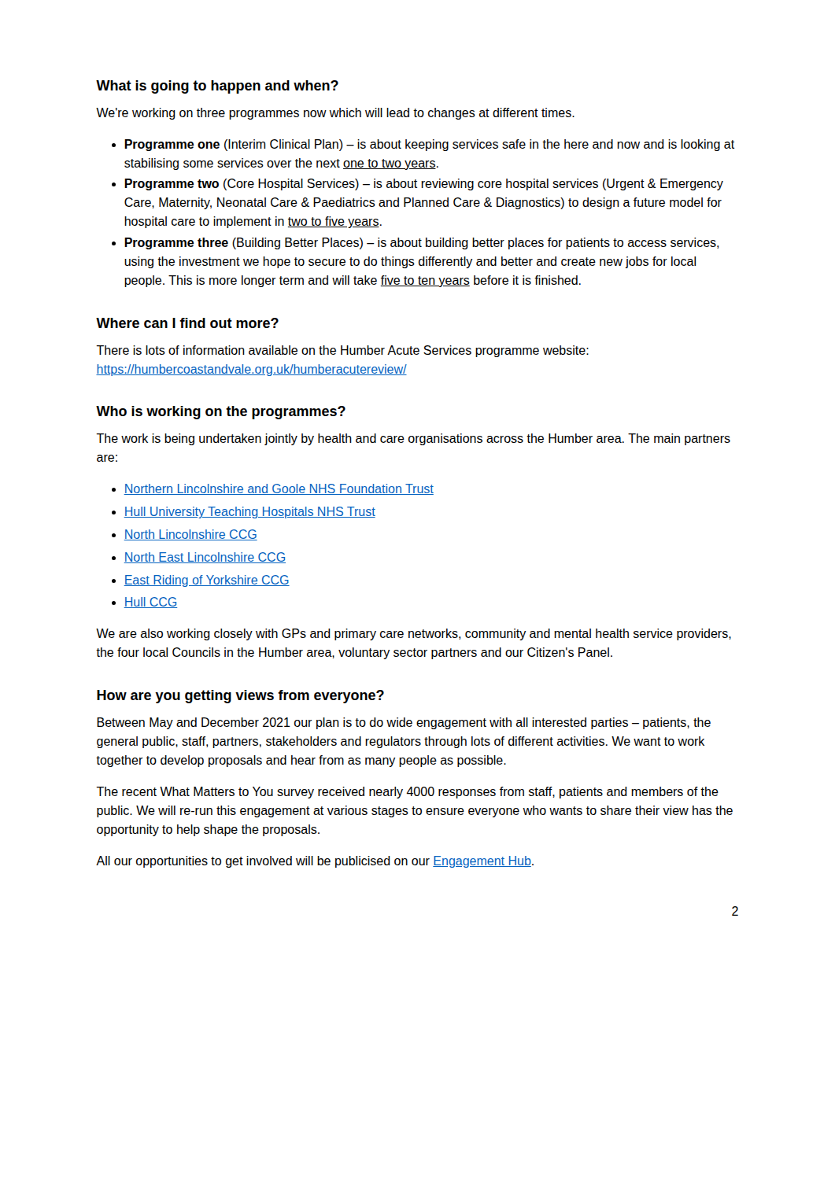What is going to happen and when?
We're working on three programmes now which will lead to changes at different times.
Programme one (Interim Clinical Plan) – is about keeping services safe in the here and now and is looking at stabilising some services over the next one to two years.
Programme two (Core Hospital Services) – is about reviewing core hospital services (Urgent & Emergency Care, Maternity, Neonatal Care & Paediatrics and Planned Care & Diagnostics) to design a future model for hospital care to implement in two to five years.
Programme three (Building Better Places) – is about building better places for patients to access services, using the investment we hope to secure to do things differently and better and create new jobs for local people. This is more longer term and will take five to ten years before it is finished.
Where can I find out more?
There is lots of information available on the Humber Acute Services programme website:
https://humbercoastandvale.org.uk/humberacutereview/
Who is working on the programmes?
The work is being undertaken jointly by health and care organisations across the Humber area. The main partners are:
Northern Lincolnshire and Goole NHS Foundation Trust
Hull University Teaching Hospitals NHS Trust
North Lincolnshire CCG
North East Lincolnshire CCG
East Riding of Yorkshire CCG
Hull CCG
We are also working closely with GPs and primary care networks, community and mental health service providers, the four local Councils in the Humber area, voluntary sector partners and our Citizen's Panel.
How are you getting views from everyone?
Between May and December 2021 our plan is to do wide engagement with all interested parties – patients, the general public, staff, partners, stakeholders and regulators through lots of different activities. We want to work together to develop proposals and hear from as many people as possible.
The recent What Matters to You survey received nearly 4000 responses from staff, patients and members of the public. We will re-run this engagement at various stages to ensure everyone who wants to share their view has the opportunity to help shape the proposals.
All our opportunities to get involved will be publicised on our Engagement Hub.
2